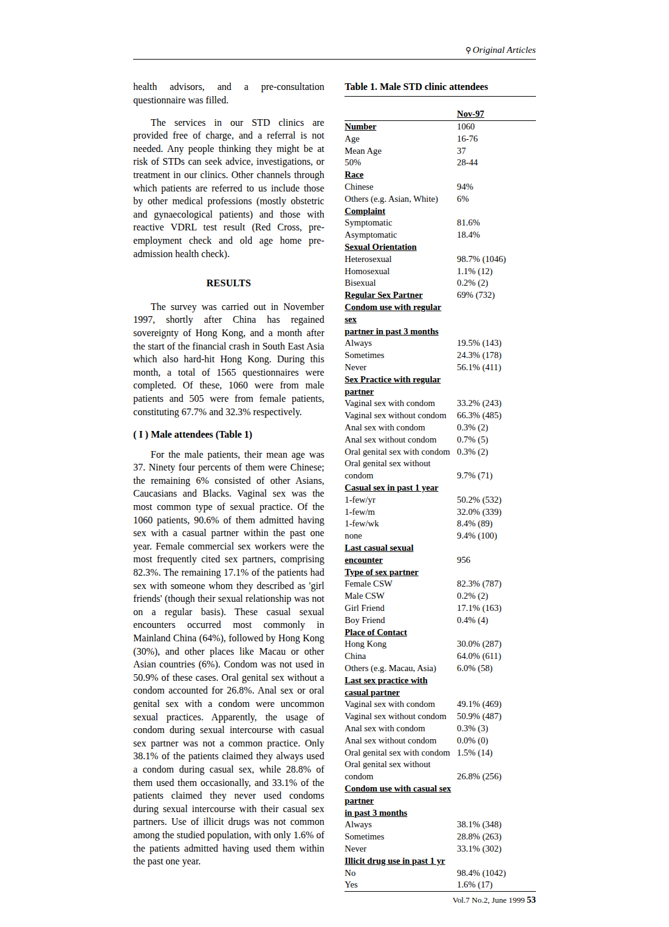⚲Original Articles
health advisors, and a pre-consultation questionnaire was filled.
The services in our STD clinics are provided free of charge, and a referral is not needed. Any people thinking they might be at risk of STDs can seek advice, investigations, or treatment in our clinics. Other channels through which patients are referred to us include those by other medical professions (mostly obstetric and gynaecological patients) and those with reactive VDRL test result (Red Cross, pre-employment check and old age home pre-admission health check).
RESULTS
The survey was carried out in November 1997, shortly after China has regained sovereignty of Hong Kong, and a month after the start of the financial crash in South East Asia which also hard-hit Hong Kong. During this month, a total of 1565 questionnaires were completed. Of these, 1060 were from male patients and 505 were from female patients, constituting 67.7% and 32.3% respectively.
( I ) Male attendees (Table 1)
For the male patients, their mean age was 37. Ninety four percents of them were Chinese; the remaining 6% consisted of other Asians, Caucasians and Blacks. Vaginal sex was the most common type of sexual practice. Of the 1060 patients, 90.6% of them admitted having sex with a casual partner within the past one year. Female commercial sex workers were the most frequently cited sex partners, comprising 82.3%. The remaining 17.1% of the patients had sex with someone whom they described as 'girl friends' (though their sexual relationship was not on a regular basis). These casual sexual encounters occurred most commonly in Mainland China (64%), followed by Hong Kong (30%), and other places like Macau or other Asian countries (6%). Condom was not used in 50.9% of these cases. Oral genital sex without a condom accounted for 26.8%. Anal sex or oral genital sex with a condom were uncommon sexual practices. Apparently, the usage of condom during sexual intercourse with casual sex partner was not a common practice. Only 38.1% of the patients claimed they always used a condom during casual sex, while 28.8% of them used them occasionally, and 33.1% of the patients claimed they never used condoms during sexual intercourse with their casual sex partners. Use of illicit drugs was not common among the studied population, with only 1.6% of the patients admitted having used them within the past one year.
Table 1. Male STD clinic attendees
| | Nov-97 |
| Number | 1060 |
| Age | 16-76 |
| Mean Age | 37 |
| 50% | 28-44 |
| Race | |
| Chinese | 94% |
| Others (e.g. Asian, White) | 6% |
| Complaint | |
| Symptomatic | 81.6% |
| Asymptomatic | 18.4% |
| Sexual Orientation | |
| Heterosexual | 98.7% (1046) |
| Homosexual | 1.1% (12) |
| Bisexual | 0.2% (2) |
| Regular Sex Partner | 69% (732) |
| Condom use with regular sex | |
| partner in past 3 months | |
| Always | 19.5% (143) |
| Sometimes | 24.3% (178) |
| Never | 56.1% (411) |
| Sex Practice with regular partner | |
| Vaginal sex with condom | 33.2% (243) |
| Vaginal sex without condom | 66.3% (485) |
| Anal sex with condom | 0.3% (2) |
| Anal sex without condom | 0.7% (5) |
| Oral genital sex with condom | 0.3% (2) |
| Oral genital sex without condom | 9.7% (71) |
| Casual sex in past 1 year | |
| 1-few/yr | 50.2% (532) |
| 1-few/m | 32.0% (339) |
| 1-few/wk | 8.4% (89) |
| none | 9.4% (100) |
| Last casual sexual encounter | 956 |
| Type of sex partner | |
| Female CSW | 82.3% (787) |
| Male CSW | 0.2% (2) |
| Girl Friend | 17.1% (163) |
| Boy Friend | 0.4% (4) |
| Place of Contact | |
| Hong Kong | 30.0% (287) |
| China | 64.0% (611) |
| Others (e.g. Macau, Asia) | 6.0% (58) |
| Last sex practice with casual partner | |
| Vaginal sex with condom | 49.1% (469) |
| Vaginal sex without condom | 50.9% (487) |
| Anal sex with condom | 0.3% (3) |
| Anal sex without condom | 0.0% (0) |
| Oral genital sex with condom | 1.5% (14) |
| Oral genital sex without condom | 26.8% (256) |
| Condom use with casual sex partner | |
| in past 3 months | |
| Always | 38.1% (348) |
| Sometimes | 28.8% (263) |
| Never | 33.1% (302) |
| Illicit drug use in past 1 yr | |
| No | 98.4% (1042) |
| Yes | 1.6% (17) |
Vol.7 No.2, June 1999 53